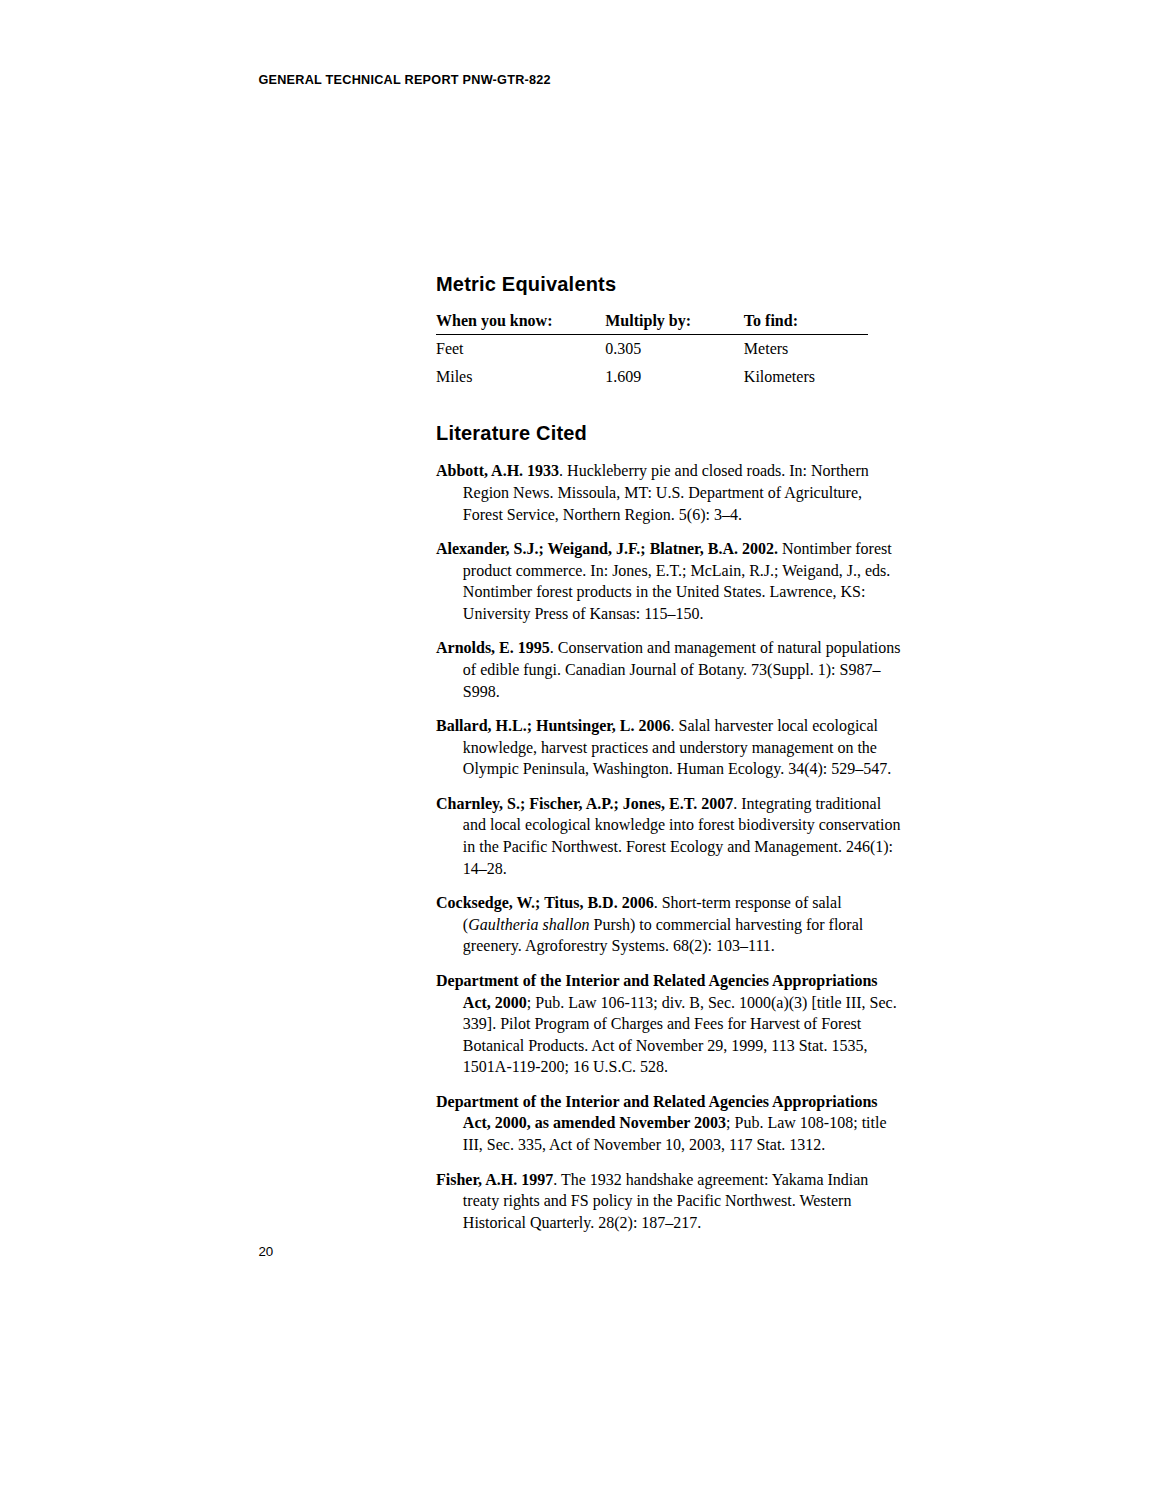GENERAL TECHNICAL REPORT PNW-GTR-822
Metric Equivalents
| When you know: | Multiply by: | To find: |
| --- | --- | --- |
| Feet | 0.305 | Meters |
| Miles | 1.609 | Kilometers |
Literature Cited
Abbott, A.H. 1933. Huckleberry pie and closed roads. In: Northern Region News. Missoula, MT: U.S. Department of Agriculture, Forest Service, Northern Region. 5(6): 3–4.
Alexander, S.J.; Weigand, J.F.; Blatner, B.A. 2002. Nontimber forest product commerce. In: Jones, E.T.; McLain, R.J.; Weigand, J., eds. Nontimber forest products in the United States. Lawrence, KS: University Press of Kansas: 115–150.
Arnolds, E. 1995. Conservation and management of natural populations of edible fungi. Canadian Journal of Botany. 73(Suppl. 1): S987–S998.
Ballard, H.L.; Huntsinger, L. 2006. Salal harvester local ecological knowledge, harvest practices and understory management on the Olympic Peninsula, Washington. Human Ecology. 34(4): 529–547.
Charnley, S.; Fischer, A.P.; Jones, E.T. 2007. Integrating traditional and local ecological knowledge into forest biodiversity conservation in the Pacific Northwest. Forest Ecology and Management. 246(1): 14–28.
Cocksedge, W.; Titus, B.D. 2006. Short-term response of salal (Gaultheria shallon Pursh) to commercial harvesting for floral greenery. Agroforestry Systems. 68(2): 103–111.
Department of the Interior and Related Agencies Appropriations Act, 2000; Pub. Law 106-113; div. B, Sec. 1000(a)(3) [title III, Sec. 339]. Pilot Program of Charges and Fees for Harvest of Forest Botanical Products. Act of November 29, 1999, 113 Stat. 1535, 1501A-119-200; 16 U.S.C. 528.
Department of the Interior and Related Agencies Appropriations Act, 2000, as amended November 2003; Pub. Law 108-108; title III, Sec. 335, Act of November 10, 2003, 117 Stat. 1312.
Fisher, A.H. 1997. The 1932 handshake agreement: Yakama Indian treaty rights and FS policy in the Pacific Northwest. Western Historical Quarterly. 28(2): 187–217.
20